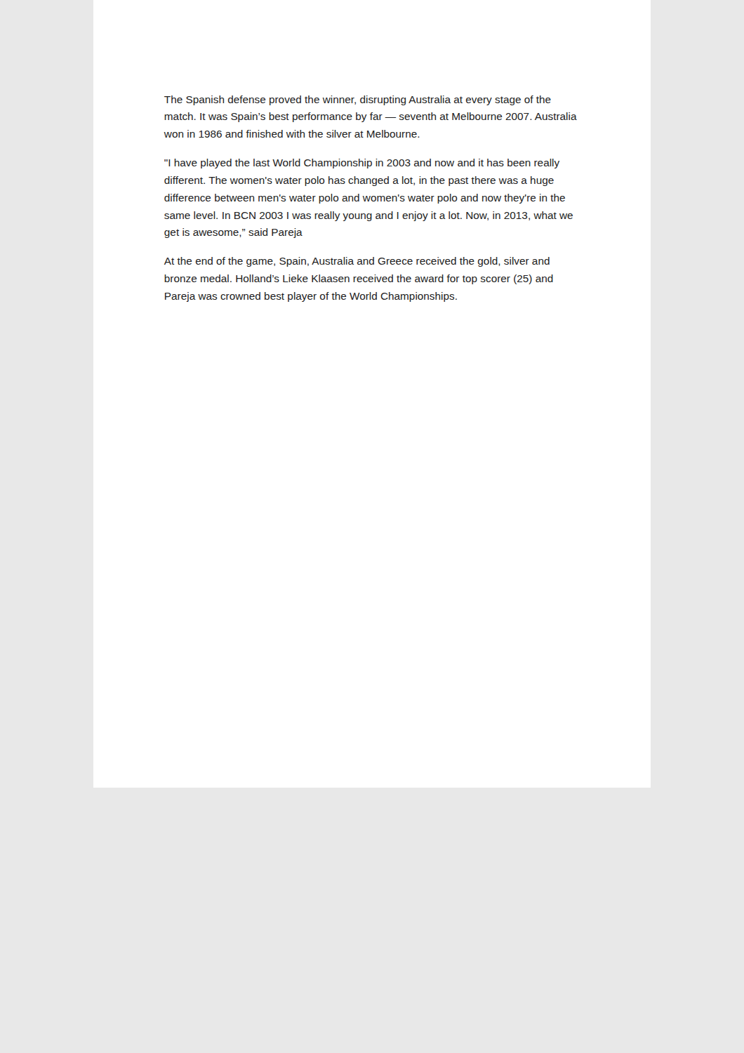The Spanish defense proved the winner, disrupting Australia at every stage of the match. It was Spain’s best performance by far — seventh at Melbourne 2007. Australia won in 1986 and finished with the silver at Melbourne.
"I have played the last World Championship in 2003 and now and it has been really different. The women's water polo has changed a lot, in the past there was a huge difference between men's water polo and women's water polo and now they're in the same level. In BCN 2003 I was really young and I enjoy it a lot. Now, in 2013, what we get is awesome,” said Pareja
At the end of the game, Spain, Australia and Greece received the gold, silver and bronze medal. Holland’s Lieke Klaasen received the award for top scorer (25) and Pareja was crowned best player of the World Championships.